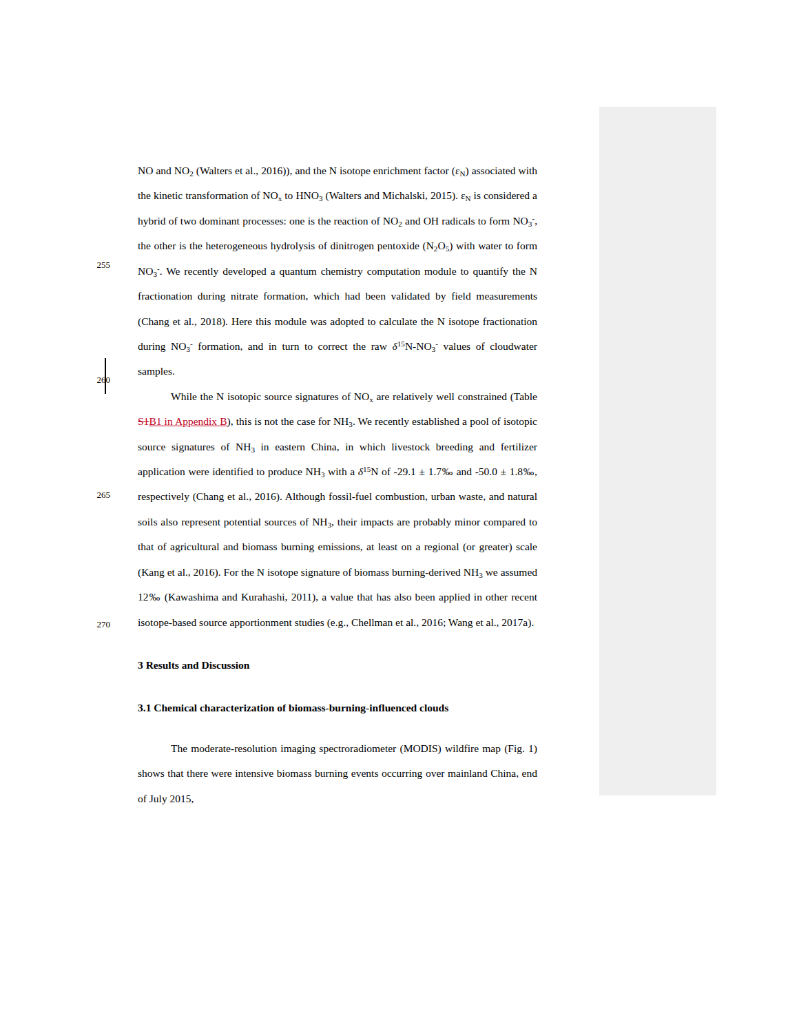255
260
265
270
NO and NO2 (Walters et al., 2016)), and the N isotope enrichment factor (εN) associated with the kinetic transformation of NOx to HNO3 (Walters and Michalski, 2015). εN is considered a hybrid of two dominant processes: one is the reaction of NO2 and OH radicals to form NO3-, the other is the heterogeneous hydrolysis of dinitrogen pentoxide (N2O5) with water to form NO3-. We recently developed a quantum chemistry computation module to quantify the N fractionation during nitrate formation, which had been validated by field measurements (Chang et al., 2018). Here this module was adopted to calculate the N isotope fractionation during NO3- formation, and in turn to correct the raw δ15N-NO3- values of cloudwater samples.
While the N isotopic source signatures of NOx are relatively well constrained (Table S1 B1 in Appendix B), this is not the case for NH3. We recently established a pool of isotopic source signatures of NH3 in eastern China, in which livestock breeding and fertilizer application were identified to produce NH3 with a δ15N of -29.1 ± 1.7‰ and -50.0 ± 1.8‰, respectively (Chang et al., 2016). Although fossil-fuel combustion, urban waste, and natural soils also represent potential sources of NH3, their impacts are probably minor compared to that of agricultural and biomass burning emissions, at least on a regional (or greater) scale (Kang et al., 2016). For the N isotope signature of biomass burning-derived NH3 we assumed 12‰ (Kawashima and Kurahashi, 2011), a value that has also been applied in other recent isotope-based source apportionment studies (e.g., Chellman et al., 2016; Wang et al., 2017a).
3 Results and Discussion
3.1 Chemical characterization of biomass-burning-influenced clouds
The moderate-resolution imaging spectroradiometer (MODIS) wildfire map (Fig. 1) shows that there were intensive biomass burning events occurring over mainland China, end of July 2015,